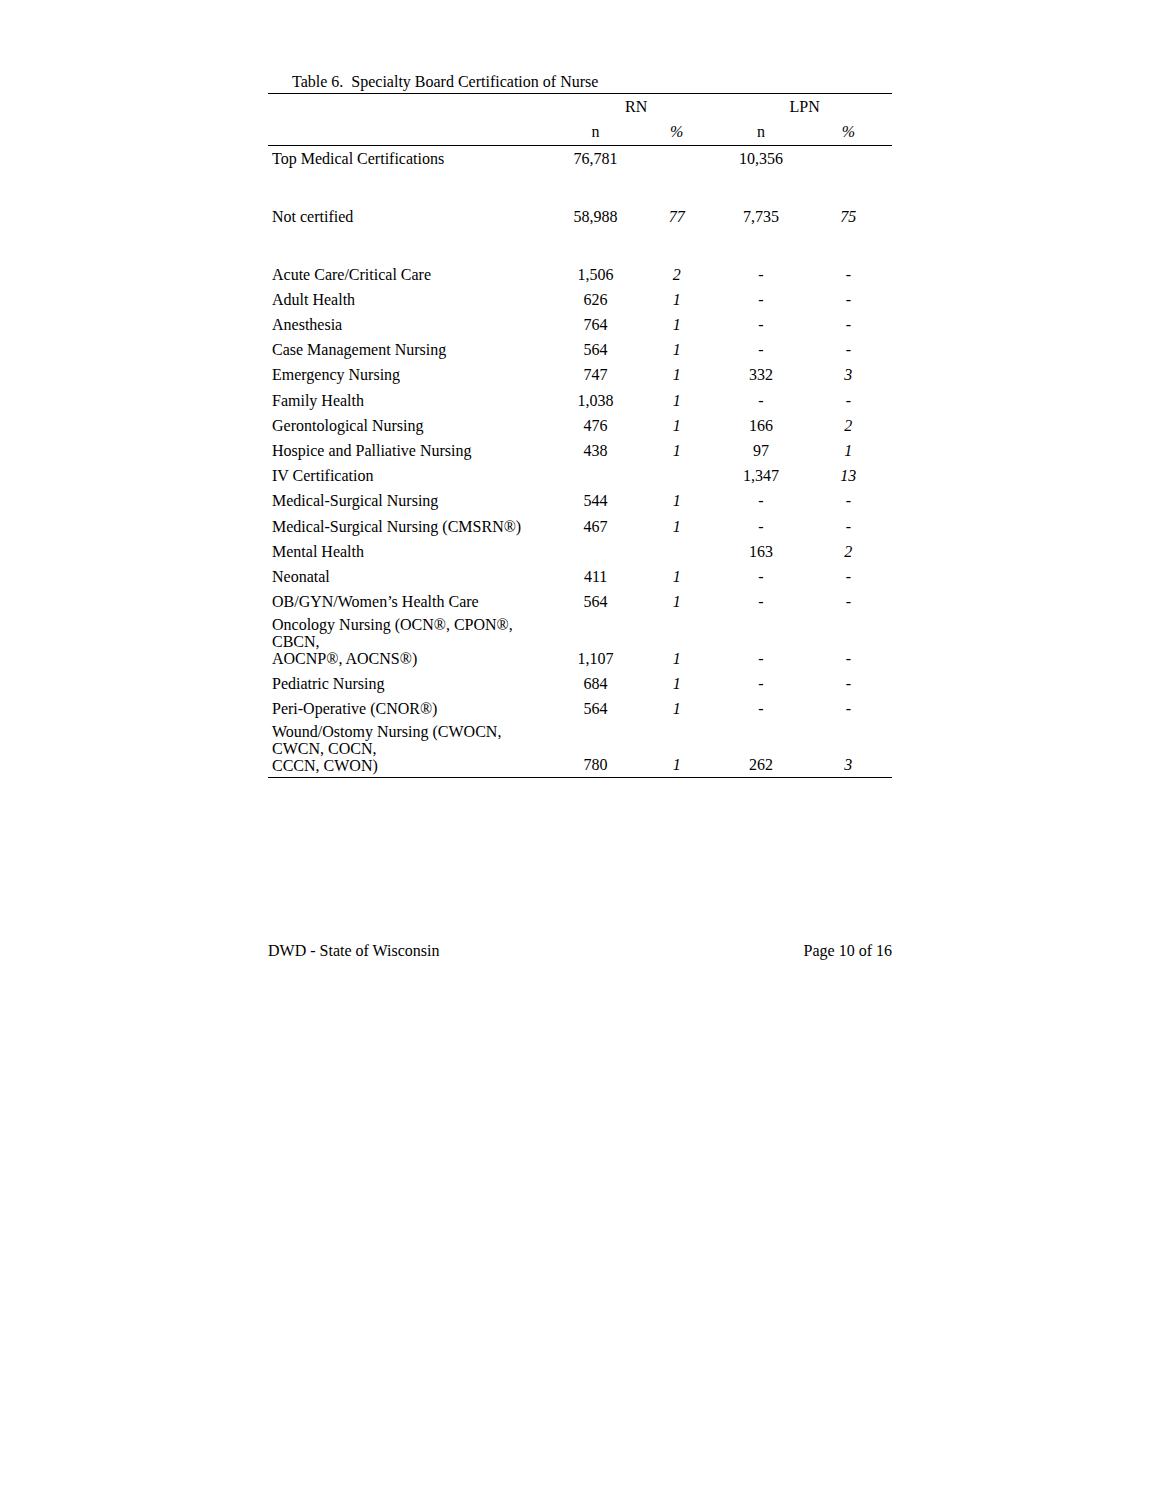Table 6. Specialty Board Certification of Nurse
| | RN | LPN |
| --- | --- | --- |
| | n | % | n | % |
| Top Medical Certifications | 76,781 | | 10,356 | |
| Not certified | 58,988 | 77 | 7,735 | 75 |
| Acute Care/Critical Care | 1,506 | 2 | - | - |
| Adult Health | 626 | 1 | - | - |
| Anesthesia | 764 | 1 | - | - |
| Case Management Nursing | 564 | 1 | - | - |
| Emergency Nursing | 747 | 1 | 332 | 3 |
| Family Health | 1,038 | 1 | - | - |
| Gerontological Nursing | 476 | 1 | 166 | 2 |
| Hospice and Palliative Nursing | 438 | 1 | 97 | 1 |
| IV Certification | | | 1,347 | 13 |
| Medical-Surgical Nursing | 544 | 1 | - | - |
| Medical-Surgical Nursing (CMSRN®) | 467 | 1 | - | - |
| Mental Health | | | 163 | 2 |
| Neonatal | 411 | 1 | - | - |
| OB/GYN/Women’s Health Care | 564 | 1 | - | - |
| Oncology Nursing (OCN®, CPON®, CBCN, AOCNP®, AOCNS®) | 1,107 | 1 | - | - |
| Pediatric Nursing | 684 | 1 | - | - |
| Peri-Operative (CNOR®) | 564 | 1 | - | - |
| Wound/Ostomy Nursing (CWOCN, CWCN, COCN, CCCN, CWON) | 780 | 1 | 262 | 3 |
DWD - State of Wisconsin Page 10 of 16